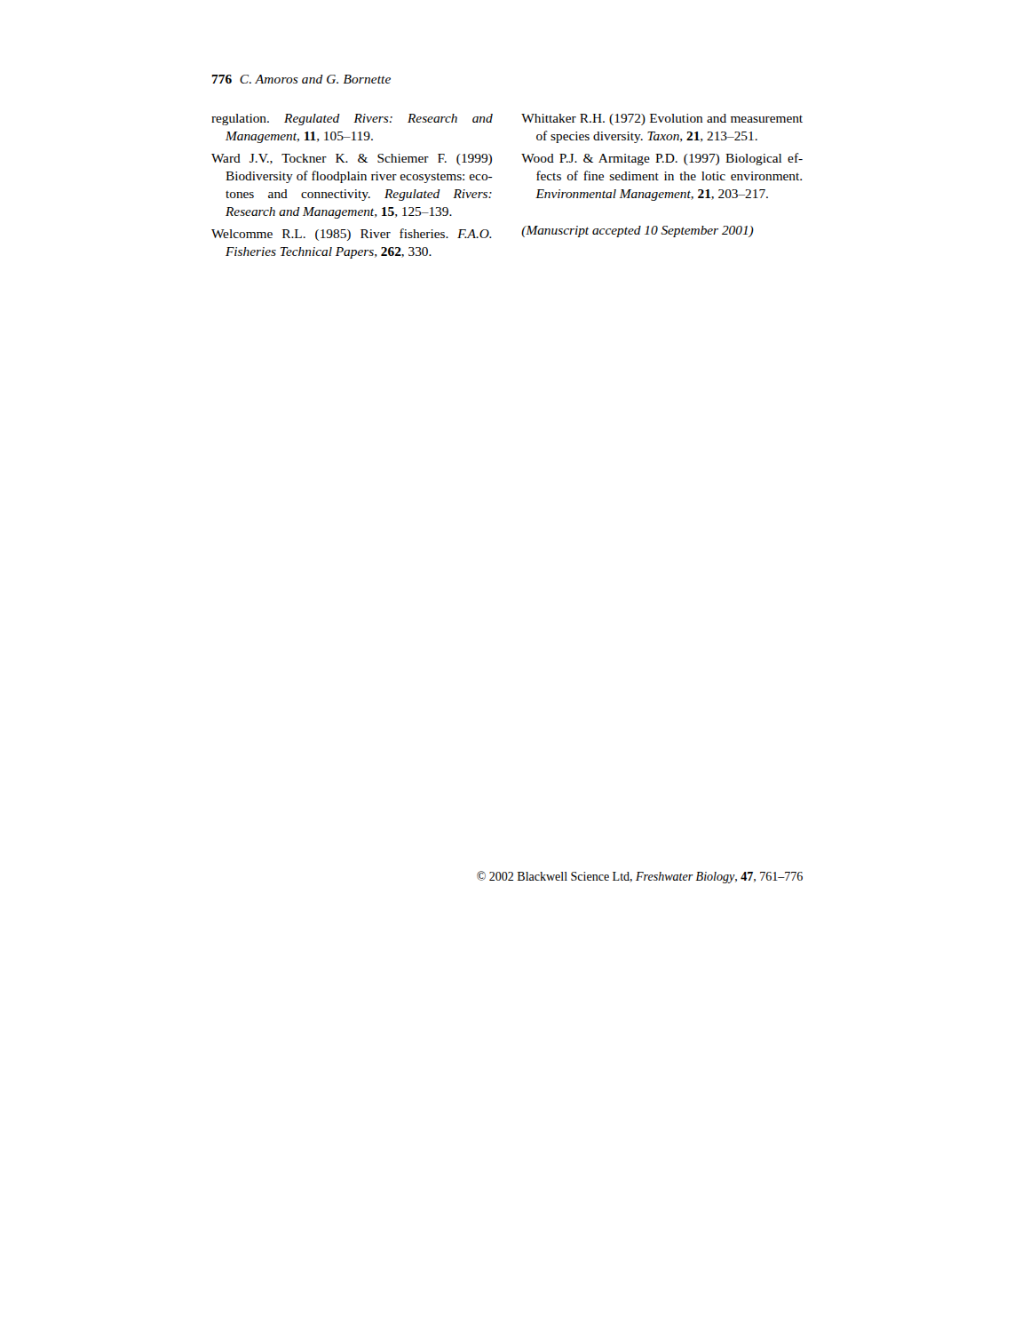776 C. Amoros and G. Bornette
regulation. Regulated Rivers: Research and Management, 11, 105–119.
Ward J.V., Tockner K. & Schiemer F. (1999) Biodiversity of floodplain river ecosystems: ecotones and connectivity. Regulated Rivers: Research and Management, 15, 125–139.
Welcomme R.L. (1985) River fisheries. F.A.O. Fisheries Technical Papers, 262, 330.
Whittaker R.H. (1972) Evolution and measurement of species diversity. Taxon, 21, 213–251.
Wood P.J. & Armitage P.D. (1997) Biological effects of fine sediment in the lotic environment. Environmental Management, 21, 203–217.
(Manuscript accepted 10 September 2001)
© 2002 Blackwell Science Ltd, Freshwater Biology, 47, 761–776